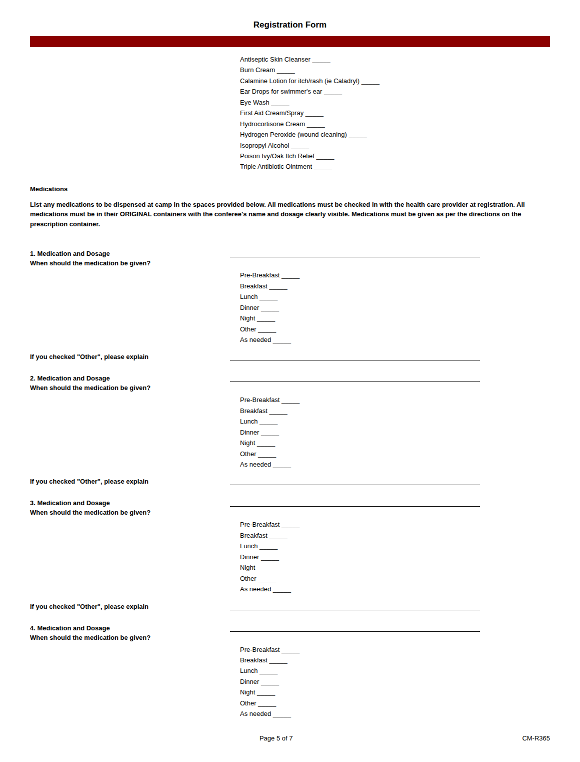Registration Form
Antiseptic Skin Cleanser _____
Burn Cream _____
Calamine Lotion for itch/rash (ie Caladryl) _____
Ear Drops for swimmer's ear _____
Eye Wash _____
First Aid Cream/Spray _____
Hydrocortisone Cream _____
Hydrogen Peroxide (wound cleaning) _____
Isopropyl Alcohol _____
Poison Ivy/Oak Itch Relief _____
Triple Antibiotic Ointment _____
Medications
List any medications to be dispensed at camp in the spaces provided below. All medications must be checked in with the health care provider at registration. All medications must be in their ORIGINAL containers with the conferee's name and dosage clearly visible. Medications must be given as per the directions on the prescription container.
1. Medication and Dosage
When should the medication be given?
Pre-Breakfast _____
Breakfast _____
Lunch _____
Dinner _____
Night _____
Other _____
As needed _____
If you checked "Other", please explain
2. Medication and Dosage
When should the medication be given?
Pre-Breakfast _____
Breakfast _____
Lunch _____
Dinner _____
Night _____
Other _____
As needed _____
If you checked "Other", please explain
3. Medication and Dosage
When should the medication be given?
Pre-Breakfast _____
Breakfast _____
Lunch _____
Dinner _____
Night _____
Other _____
As needed _____
If you checked "Other", please explain
4. Medication and Dosage
When should the medication be given?
Pre-Breakfast _____
Breakfast _____
Lunch _____
Dinner _____
Night _____
Other _____
As needed _____
Page 5 of 7
CM-R365